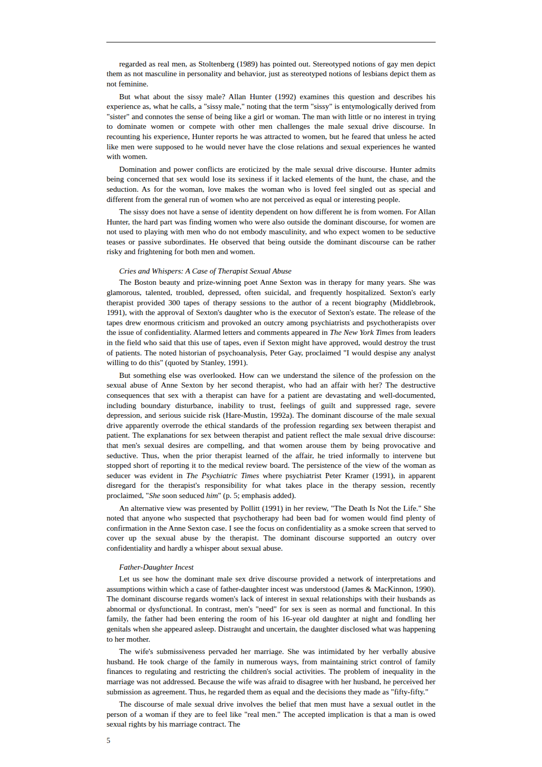regarded as real men, as Stoltenberg (1989) has pointed out. Stereotyped notions of gay men depict them as not masculine in personality and behavior, just as stereotyped notions of lesbians depict them as not feminine.
But what about the sissy male? Allan Hunter (1992) examines this question and describes his experience as, what he calls, a "sissy male," noting that the term "sissy" is entymologically derived from "sister" and connotes the sense of being like a girl or woman. The man with little or no interest in trying to dominate women or compete with other men challenges the male sexual drive discourse. In recounting his experience, Hunter reports he was attracted to women, but he feared that unless he acted like men were supposed to he would never have the close relations and sexual experiences he wanted with women.
Domination and power conflicts are eroticized by the male sexual drive discourse. Hunter admits being concerned that sex would lose its sexiness if it lacked elements of the hunt, the chase, and the seduction. As for the woman, love makes the woman who is loved feel singled out as special and different from the general run of women who are not perceived as equal or interesting people.
The sissy does not have a sense of identity dependent on how different he is from women. For Allan Hunter, the hard part was finding women who were also outside the dominant discourse, for women are not used to playing with men who do not embody masculinity, and who expect women to be seductive teases or passive subordinates. He observed that being outside the dominant discourse can be rather risky and frightening for both men and women.
Cries and Whispers: A Case of Therapist Sexual Abuse
The Boston beauty and prize-winning poet Anne Sexton was in therapy for many years. She was glamorous, talented, troubled, depressed, often suicidal, and frequently hospitalized. Sexton's early therapist provided 300 tapes of therapy sessions to the author of a recent biography (Middlebrook, 1991), with the approval of Sexton's daughter who is the executor of Sexton's estate. The release of the tapes drew enormous criticism and provoked an outcry among psychiatrists and psychotherapists over the issue of confidentiality. Alarmed letters and comments appeared in The New York Times from leaders in the field who said that this use of tapes, even if Sexton might have approved, would destroy the trust of patients. The noted historian of psychoanalysis, Peter Gay, proclaimed "I would despise any analyst willing to do this" (quoted by Stanley, 1991).
But something else was overlooked. How can we understand the silence of the profession on the sexual abuse of Anne Sexton by her second therapist, who had an affair with her? The destructive consequences that sex with a therapist can have for a patient are devastating and well-documented, including boundary disturbance, inability to trust, feelings of guilt and suppressed rage, severe depression, and serious suicide risk (Hare-Mustin, 1992a). The dominant discourse of the male sexual drive apparently overrode the ethical standards of the profession regarding sex between therapist and patient. The explanations for sex between therapist and patient reflect the male sexual drive discourse: that men's sexual desires are compelling, and that women arouse them by being provocative and seductive. Thus, when the prior therapist learned of the affair, he tried informally to intervene but stopped short of reporting it to the medical review board. The persistence of the view of the woman as seducer was evident in The Psychiatric Times where psychiatrist Peter Kramer (1991), in apparent disregard for the therapist's responsibility for what takes place in the therapy session, recently proclaimed, "She soon seduced him" (p. 5; emphasis added).
An alternative view was presented by Pollitt (1991) in her review, "The Death Is Not the Life." She noted that anyone who suspected that psychotherapy had been bad for women would find plenty of confirmation in the Anne Sexton case. I see the focus on confidentiality as a smoke screen that served to cover up the sexual abuse by the therapist. The dominant discourse supported an outcry over confidentiality and hardly a whisper about sexual abuse.
Father-Daughter Incest
Let us see how the dominant male sex drive discourse provided a network of interpretations and assumptions within which a case of father-daughter incest was understood (James & MacKinnon, 1990). The dominant discourse regards women's lack of interest in sexual relationships with their husbands as abnormal or dysfunctional. In contrast, men's "need" for sex is seen as normal and functional. In this family, the father had been entering the room of his 16-year old daughter at night and fondling her genitals when she appeared asleep. Distraught and uncertain, the daughter disclosed what was happening to her mother.
The wife's submissiveness pervaded her marriage. She was intimidated by her verbally abusive husband. He took charge of the family in numerous ways, from maintaining strict control of family finances to regulating and restricting the children's social activities. The problem of inequality in the marriage was not addressed. Because the wife was afraid to disagree with her husband, he perceived her submission as agreement. Thus, he regarded them as equal and the decisions they made as "fifty-fifty."
The discourse of male sexual drive involves the belief that men must have a sexual outlet in the person of a woman if they are to feel like "real men." The accepted implication is that a man is owed sexual rights by his marriage contract. The
5